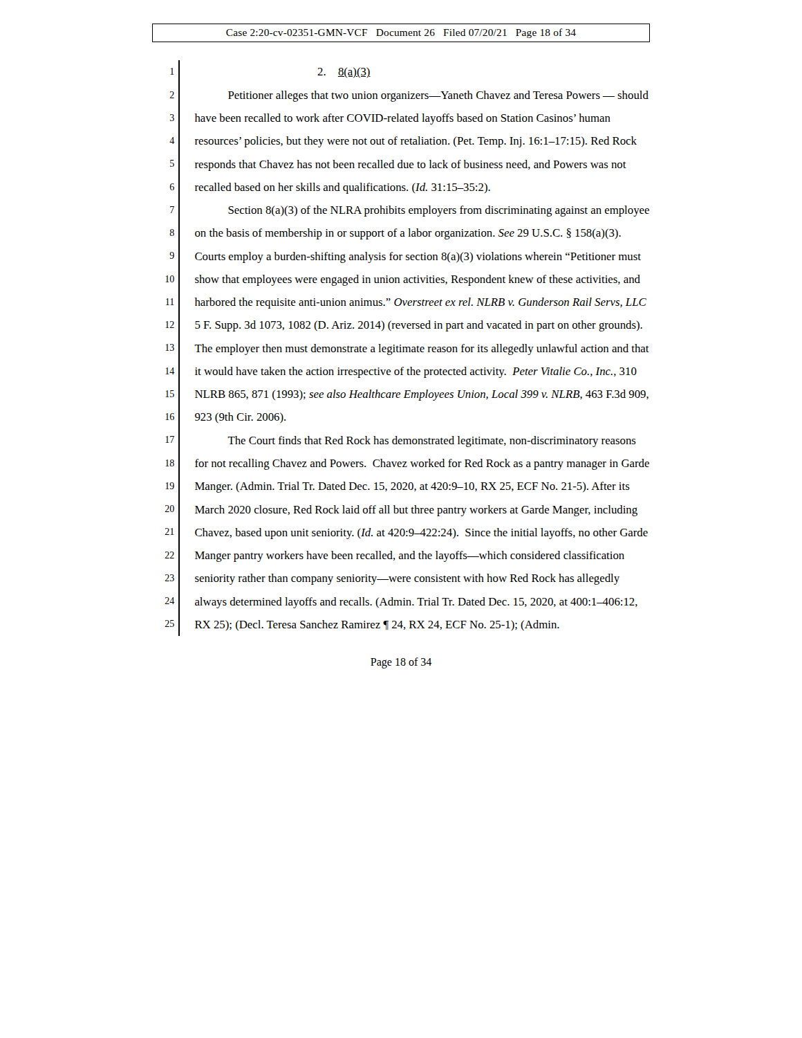Case 2:20-cv-02351-GMN-VCF Document 26 Filed 07/20/21 Page 18 of 34
1 2 3 4 5 6 7 8 9 10 11 12 13 14 15 16 17 18 19 20 21 22 23 24 25
2. 8(a)(3)
Petitioner alleges that two union organizers—Yaneth Chavez and Teresa Powers — should have been recalled to work after COVID-related layoffs based on Station Casinos’ human resources’ policies, but they were not out of retaliation. (Pet. Temp. Inj. 16:1–17:15). Red Rock responds that Chavez has not been recalled due to lack of business need, and Powers was not recalled based on her skills and qualifications. (Id. 31:15–35:2).
Section 8(a)(3) of the NLRA prohibits employers from discriminating against an employee on the basis of membership in or support of a labor organization. See 29 U.S.C. § 158(a)(3). Courts employ a burden-shifting analysis for section 8(a)(3) violations wherein “Petitioner must show that employees were engaged in union activities, Respondent knew of these activities, and harbored the requisite anti-union animus.” Overstreet ex rel. NLRB v. Gunderson Rail Servs, LLC 5 F. Supp. 3d 1073, 1082 (D. Ariz. 2014) (reversed in part and vacated in part on other grounds). The employer then must demonstrate a legitimate reason for its allegedly unlawful action and that it would have taken the action irrespective of the protected activity. Peter Vitalie Co., Inc., 310 NLRB 865, 871 (1993); see also Healthcare Employees Union, Local 399 v. NLRB, 463 F.3d 909, 923 (9th Cir. 2006).
The Court finds that Red Rock has demonstrated legitimate, non-discriminatory reasons for not recalling Chavez and Powers. Chavez worked for Red Rock as a pantry manager in Garde Manger. (Admin. Trial Tr. Dated Dec. 15, 2020, at 420:9–10, RX 25, ECF No. 21-5). After its March 2020 closure, Red Rock laid off all but three pantry workers at Garde Manger, including Chavez, based upon unit seniority. (Id. at 420:9–422:24). Since the initial layoffs, no other Garde Manger pantry workers have been recalled, and the layoffs—which considered classification seniority rather than company seniority—were consistent with how Red Rock has allegedly always determined layoffs and recalls. (Admin. Trial Tr. Dated Dec. 15, 2020, at 400:1–406:12, RX 25); (Decl. Teresa Sanchez Ramirez ¶ 24, RX 24, ECF No. 25-1); (Admin.
Page 18 of 34